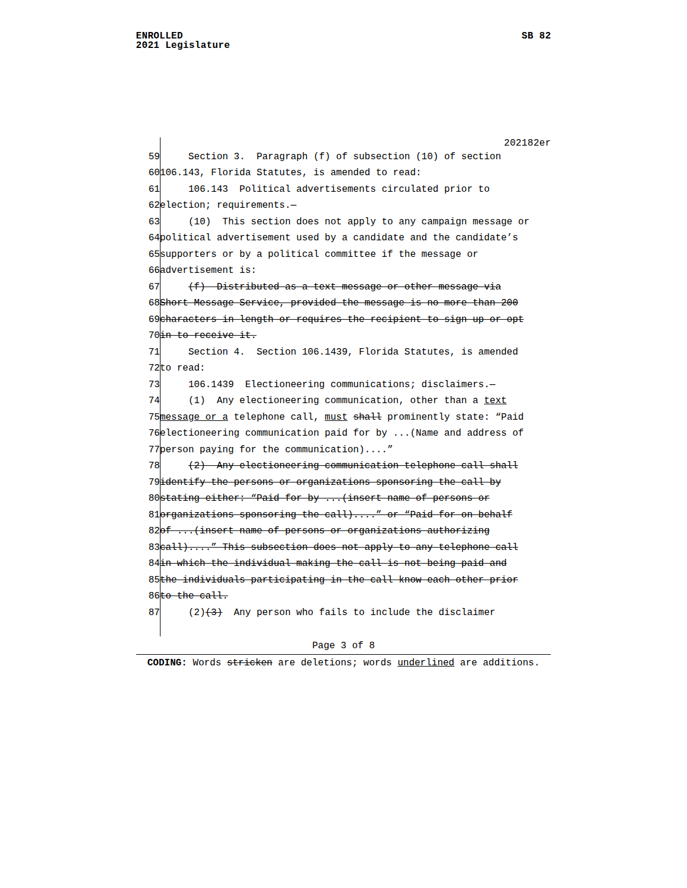ENROLLED 2021 Legislature SB 82
202182er
| 59 | Section 3. Paragraph (f) of subsection (10) of section |
| 60 | 106.143, Florida Statutes, is amended to read: |
| 61 | 106.143 Political advertisements circulated prior to |
| 62 | election; requirements.— |
| 63 | (10) This section does not apply to any campaign message or |
| 64 | political advertisement used by a candidate and the candidate’s |
| 65 | supporters or by a political committee if the message or |
| 66 | advertisement is: |
| 67 | (f) Distributed as a text message or other message via |
| 68 | Short Message Service, provided the message is no more than 200 |
| 69 | characters in length or requires the recipient to sign up or opt |
| 70 | in to receive it. |
| 71 | Section 4. Section 106.1439, Florida Statutes, is amended |
| 72 | to read: |
| 73 | 106.1439 Electioneering communications; disclaimers.— |
| 74 | (1) Any electioneering communication, other than a text |
| 75 | message or a telephone call, must shall prominently state: “Paid |
| 76 | electioneering communication paid for by ...(Name and address of |
| 77 | person paying for the communication)....” |
| 78 | (2) Any electioneering communication telephone call shall |
| 79 | identify the persons or organizations sponsoring the call by |
| 80 | stating either: “Paid for by ...(insert name of persons or |
| 81 | organizations sponsoring the call)....” or “Paid for on behalf |
| 82 | of ...(insert name of persons or organizations authorizing |
| 83 | call)....” This subsection does not apply to any telephone call |
| 84 | in which the individual making the call is not being paid and |
| 85 | the individuals participating in the call know each other prior |
| 86 | to the call. |
| 87 | (2) (3) Any person who fails to include the disclaimer |
Page 3 of 8
CODING: Words stricken are deletions; words underlined are additions.